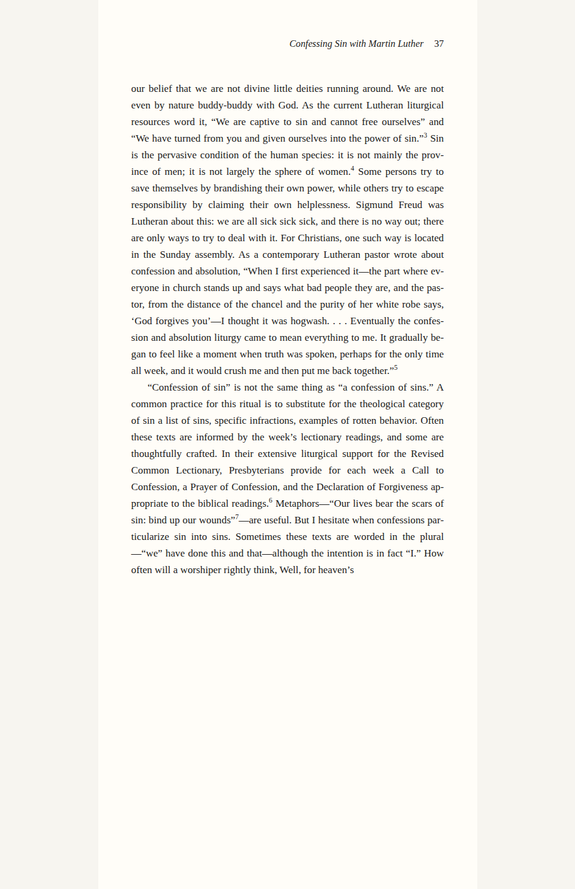Confessing Sin with Martin Luther 37
our belief that we are not divine little deities running around. We are not even by nature buddy-buddy with God. As the current Lutheran liturgical resources word it, “We are captive to sin and cannot free ourselves” and “We have turned from you and given ourselves into the power of sin.”3 Sin is the pervasive condition of the human species: it is not mainly the province of men; it is not largely the sphere of women.4 Some persons try to save themselves by brandishing their own power, while others try to escape responsibility by claiming their own helplessness. Sigmund Freud was Lutheran about this: we are all sick sick sick, and there is no way out; there are only ways to try to deal with it. For Christians, one such way is located in the Sunday assembly. As a contemporary Lutheran pastor wrote about confession and absolution, “When I first experienced it—the part where everyone in church stands up and says what bad people they are, and the pastor, from the distance of the chancel and the purity of her white robe says, ‘God forgives you’—I thought it was hogwash. . . . Eventually the confession and absolution liturgy came to mean everything to me. It gradually began to feel like a moment when truth was spoken, perhaps for the only time all week, and it would crush me and then put me back together.”5
“Confession of sin” is not the same thing as “a confession of sins.” A common practice for this ritual is to substitute for the theological category of sin a list of sins, specific infractions, examples of rotten behavior. Often these texts are informed by the week’s lectionary readings, and some are thoughtfully crafted. In their extensive liturgical support for the Revised Common Lectionary, Presbyterians provide for each week a Call to Confession, a Prayer of Confession, and the Declaration of Forgiveness appropriate to the biblical readings.6 Metaphors—“Our lives bear the scars of sin: bind up our wounds”7—are useful. But I hesitate when confessions particularize sin into sins. Sometimes these texts are worded in the plural—“we” have done this and that—although the intention is in fact “I.” How often will a worshiper rightly think, Well, for heaven’s